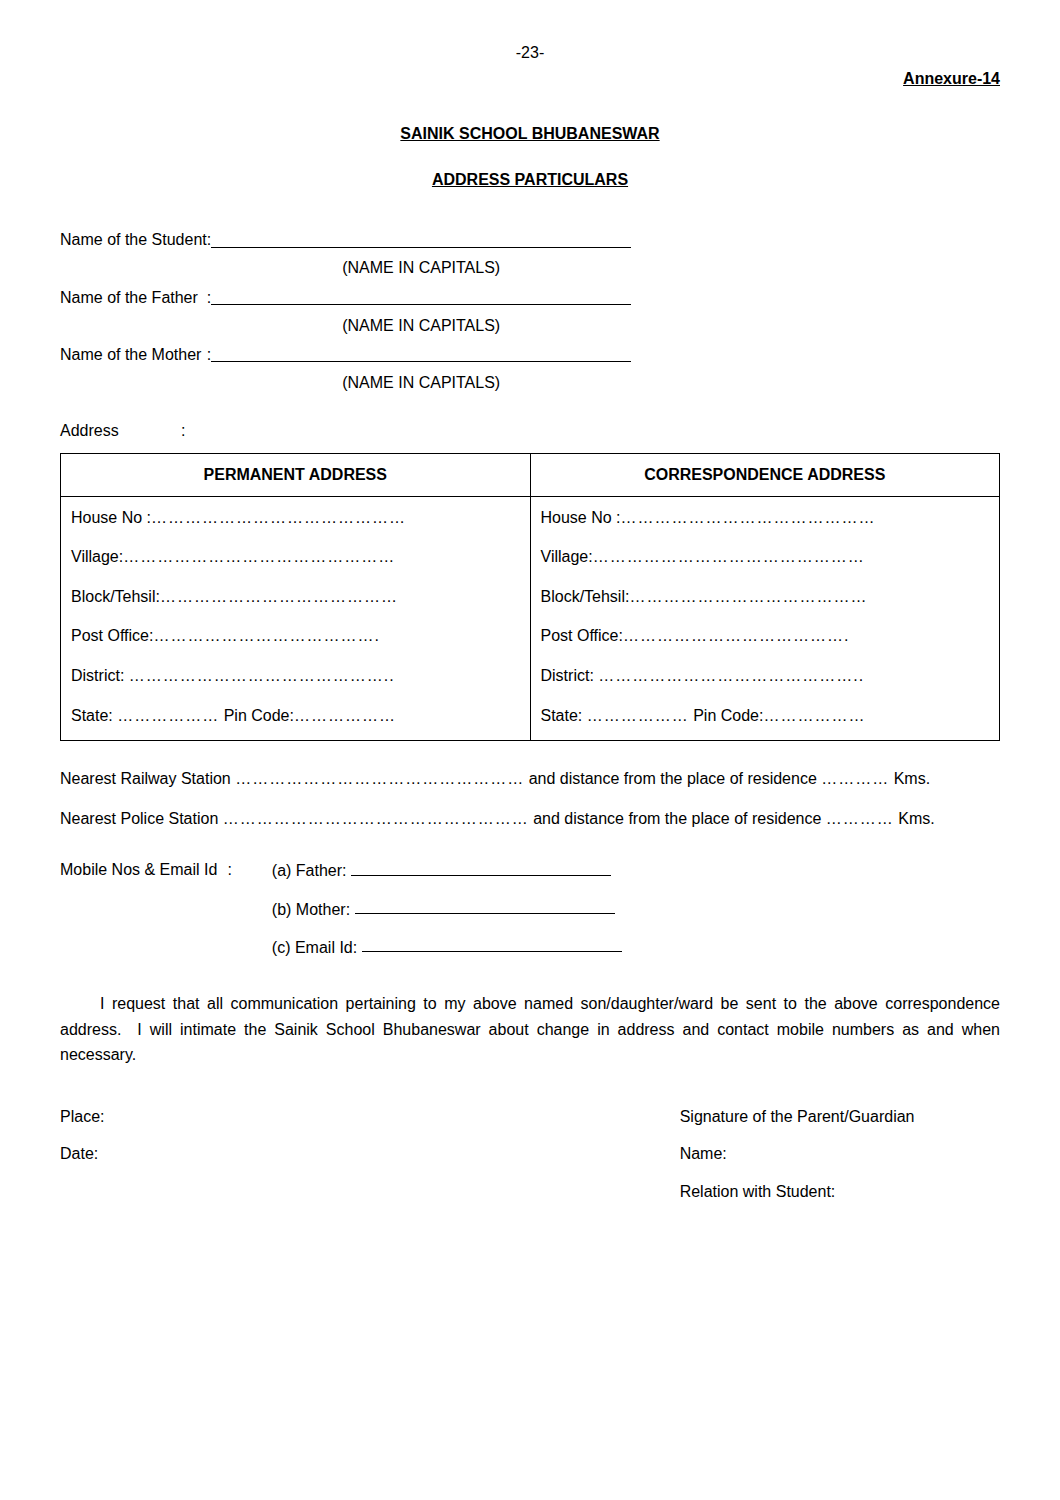-23-
Annexure-14
SAINIK SCHOOL BHUBANESWAR
ADDRESS PARTICULARS
| Name of the Student | : | (NAME IN CAPITALS) |
| Name of the Father | : | (NAME IN CAPITALS) |
| Name of the Mother | : | (NAME IN CAPITALS) |
Address :
| PERMANENT ADDRESS | CORRESPONDENCE ADDRESS |
| --- | --- |
| House No : ……………………………………… Village: ………………………………………… Block/Tehsil: …………………………………… Post Office: …………………………………. District: ……………………………………….. State: ……………… Pin Code: ……………… | House No : ……………………………………… Village: ………………………………………… Block/Tehsil: …………………………………… Post Office: …………………………………. District: ……………………………………….. State: ……………… Pin Code: ……………… |
Nearest Railway Station …………………………………………… and distance from the place of residence ………… Kms.
Nearest Police Station ……………………………………………… and distance from the place of residence ………… Kms.
| Mobile Nos & Email Id | : | (a) Father: |
| | | (b) Mother: |
| | | (c) Email Id: |
I request that all communication pertaining to my above named son/daughter/ward be sent to the above correspondence address. I will intimate the Sainik School Bhubaneswar about change in address and contact mobile numbers as and when necessary.
| Place: | Signature of the Parent/Guardian |
| Date: | Name: |
| | Relation with Student: |